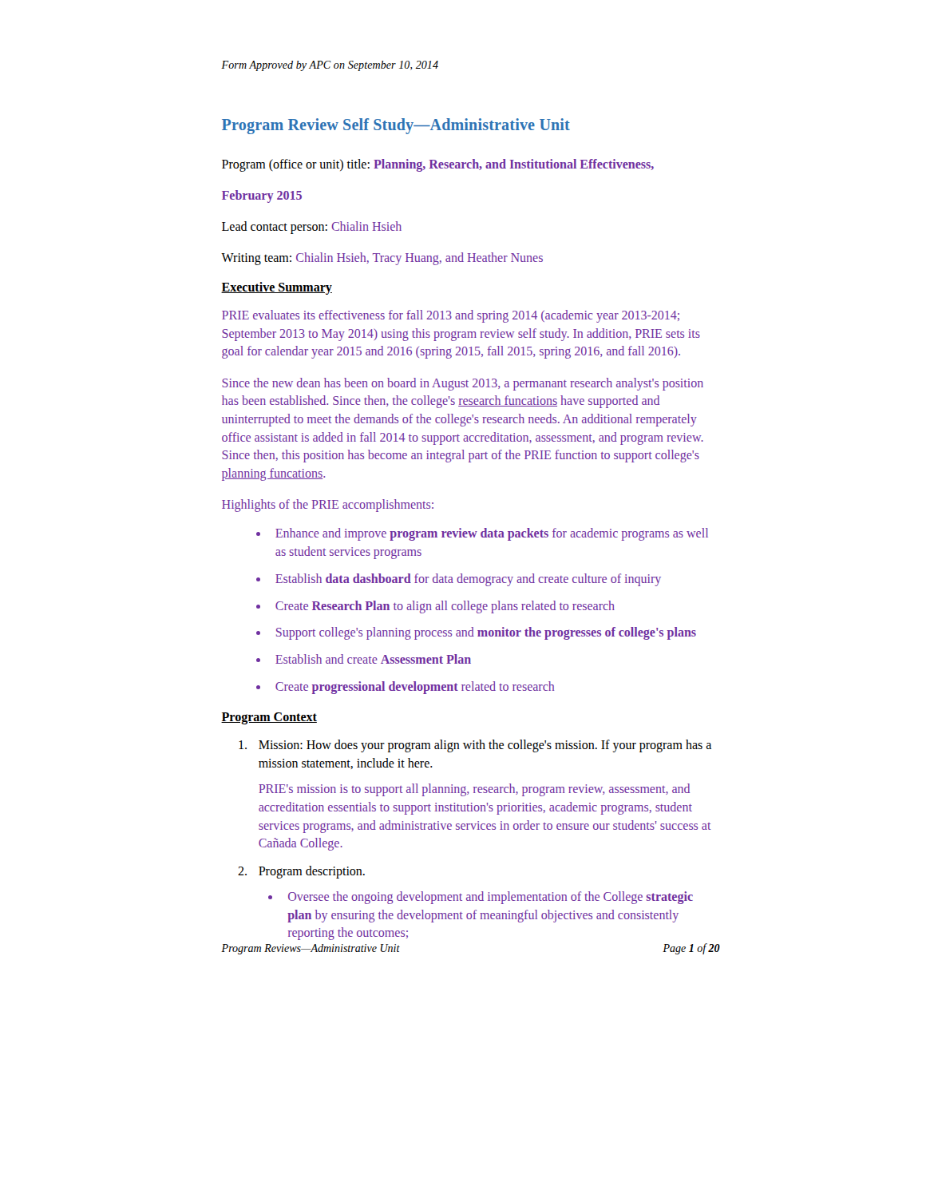Form Approved by APC on September 10, 2014
Program Review Self Study—Administrative Unit
Program (office or unit) title: Planning, Research, and Institutional Effectiveness,
February 2015
Lead contact person: Chialin Hsieh
Writing team: Chialin Hsieh, Tracy Huang, and Heather Nunes
Executive Summary
PRIE evaluates its effectiveness for fall 2013 and spring 2014 (academic year 2013-2014; September 2013 to May 2014) using this program review self study. In addition, PRIE sets its goal for calendar year 2015 and 2016 (spring 2015, fall 2015, spring 2016, and fall 2016).
Since the new dean has been on board in August 2013, a permanant research analyst's position has been established. Since then, the college's research funcations have supported and uninterrupted to meet the demands of the college's research needs. An additional remperately office assistant is added in fall 2014 to support accreditation, assessment, and program review. Since then, this position has become an integral part of the PRIE function to support college's planning funcations.
Highlights of the PRIE accomplishments:
Enhance and improve program review data packets for academic programs as well as student services programs
Establish data dashboard for data demogracy and create culture of inquiry
Create Research Plan to align all college plans related to research
Support college's planning process and monitor the progresses of college's plans
Establish and create Assessment Plan
Create progressional development related to research
Program Context
Mission: How does your program align with the college's mission. If your program has a mission statement, include it here.
PRIE's mission is to support all planning, research, program review, assessment, and accreditation essentials to support institution's priorities, academic programs, student services programs, and administrative services in order to ensure our students' success at Cañada College.
Program description.
Oversee the ongoing development and implementation of the College strategic plan by ensuring the development of meaningful objectives and consistently reporting the outcomes;
Program Reviews—Administrative Unit Page 1 of 20